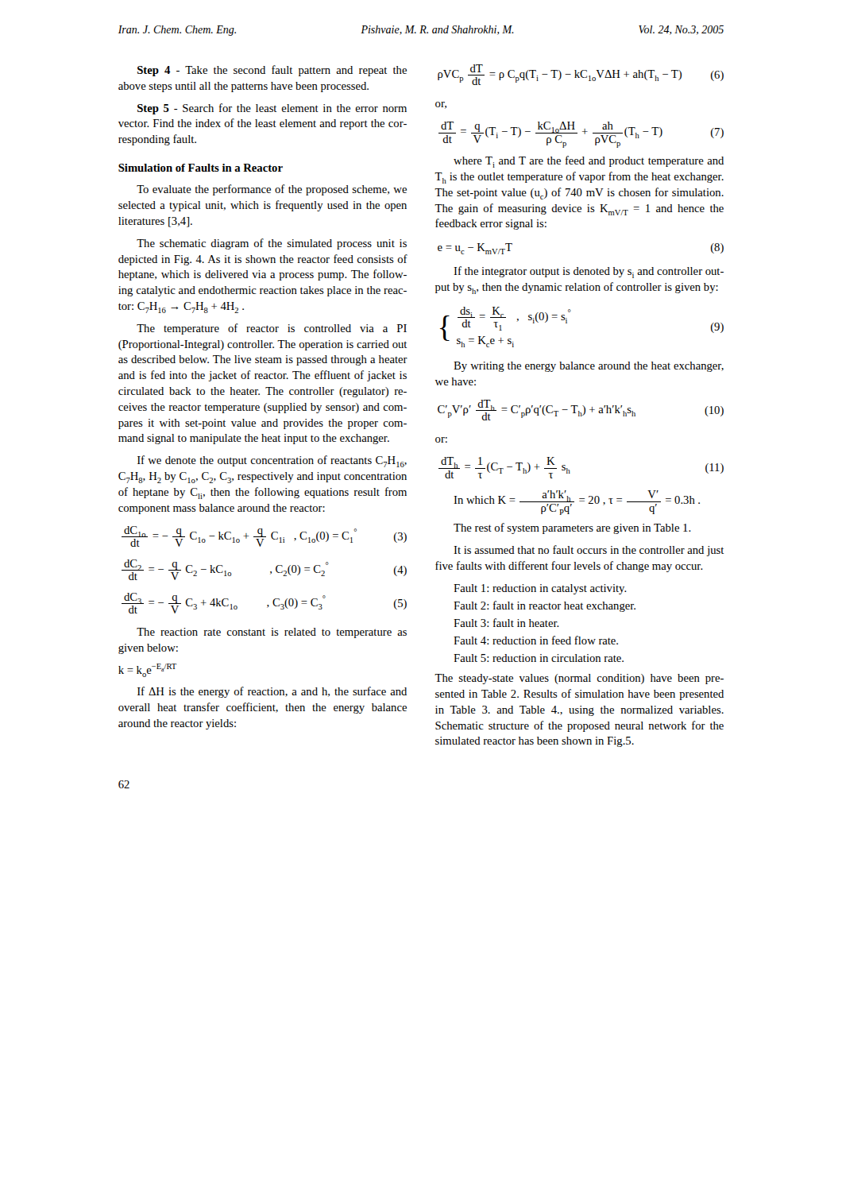Iran. J. Chem. Chem. Eng.
Pishvaie, M. R. and Shahrokhi, M.
Vol. 24, No.3, 2005
Step 4 - Take the second fault pattern and repeat the above steps until all the patterns have been processed.
Step 5 - Search for the least element in the error norm vector. Find the index of the least element and report the corresponding fault.
Simulation of Faults in a Reactor
To evaluate the performance of the proposed scheme, we selected a typical unit, which is frequently used in the open literatures [3,4].
The schematic diagram of the simulated process unit is depicted in Fig. 4. As it is shown the reactor feed consists of heptane, which is delivered via a process pump. The following catalytic and endothermic reaction takes place in the reactor: C7H16 → C7H8 + 4H2 .
The temperature of reactor is controlled via a PI (Proportional-Integral) controller. The operation is carried out as described below. The live steam is passed through a heater and is fed into the jacket of reactor. The effluent of jacket is circulated back to the heater. The controller (regulator) receives the reactor temperature (supplied by sensor) and compares it with set-point value and provides the proper command signal to manipulate the heat input to the exchanger.
If we denote the output concentration of reactants C7H16, C7H8, H2 by C1o, C2, C3, respectively and input concentration of heptane by Cli, then the following equations result from component mass balance around the reactor:
dC1o dt = − qV C1o − kC1o + qV C1i , C1o(0) = C1°
(3)
dC2 dt = − qV C2 − kC1o , C2(0) = C2°
(4)
dC3 dt = − qV C3 + 4kC1o , C3(0) = C3°
(5)
The reaction rate constant is related to temperature as given below:
k = koe−Ea/RT
If ΔH is the energy of reaction, a and h, the surface and overall heat transfer coefficient, then the energy balance around the reactor yields:
ρVCp dT dt = ρ Cpq(Ti − T) − kC1oVΔH + ah(Th − T)
(6)
or,
dT dt = qV(Ti − T) − kC1oΔH ρ Cp + ah ρVCp(Th − T)
(7)
where Ti and T are the feed and product temperature and Th is the outlet temperature of vapor from the heat exchanger. The set-point value (uc) of 740 mV is chosen for simulation. The gain of measuring device is KmV/T = 1 and hence the feedback error signal is:
e = uc − KmV/TT
(8)
If the integrator output is denoted by si and controller output by sh, then the dynamic relation of controller is given by:
{
dsi dt = Kc τ1 , si(0) = si°
sh = Kce + si
(9)
By writing the energy balance around the heat exchanger, we have:
C′pV′ρ′ dTh dt = C′pρ′q′(CT − Th) + a′h′k′hsh
(10)
or:
dTh dt = 1 τ(CT − Th) + Kτ sh
(11)
In which K = a′h′k′h ρ′C′Pq′ = 20 , τ = V′q′ = 0.3h .
The rest of system parameters are given in Table 1.
It is assumed that no fault occurs in the controller and just five faults with different four levels of change may occur.
Fault 1: reduction in catalyst activity.
Fault 2: fault in reactor heat exchanger.
Fault 3: fault in heater.
Fault 4: reduction in feed flow rate.
Fault 5: reduction in circulation rate.
The steady-state values (normal condition) have been presented in Table 2. Results of simulation have been presented in Table 3. and Table 4., using the normalized variables. Schematic structure of the proposed neural network for the simulated reactor has been shown in Fig.5.
62